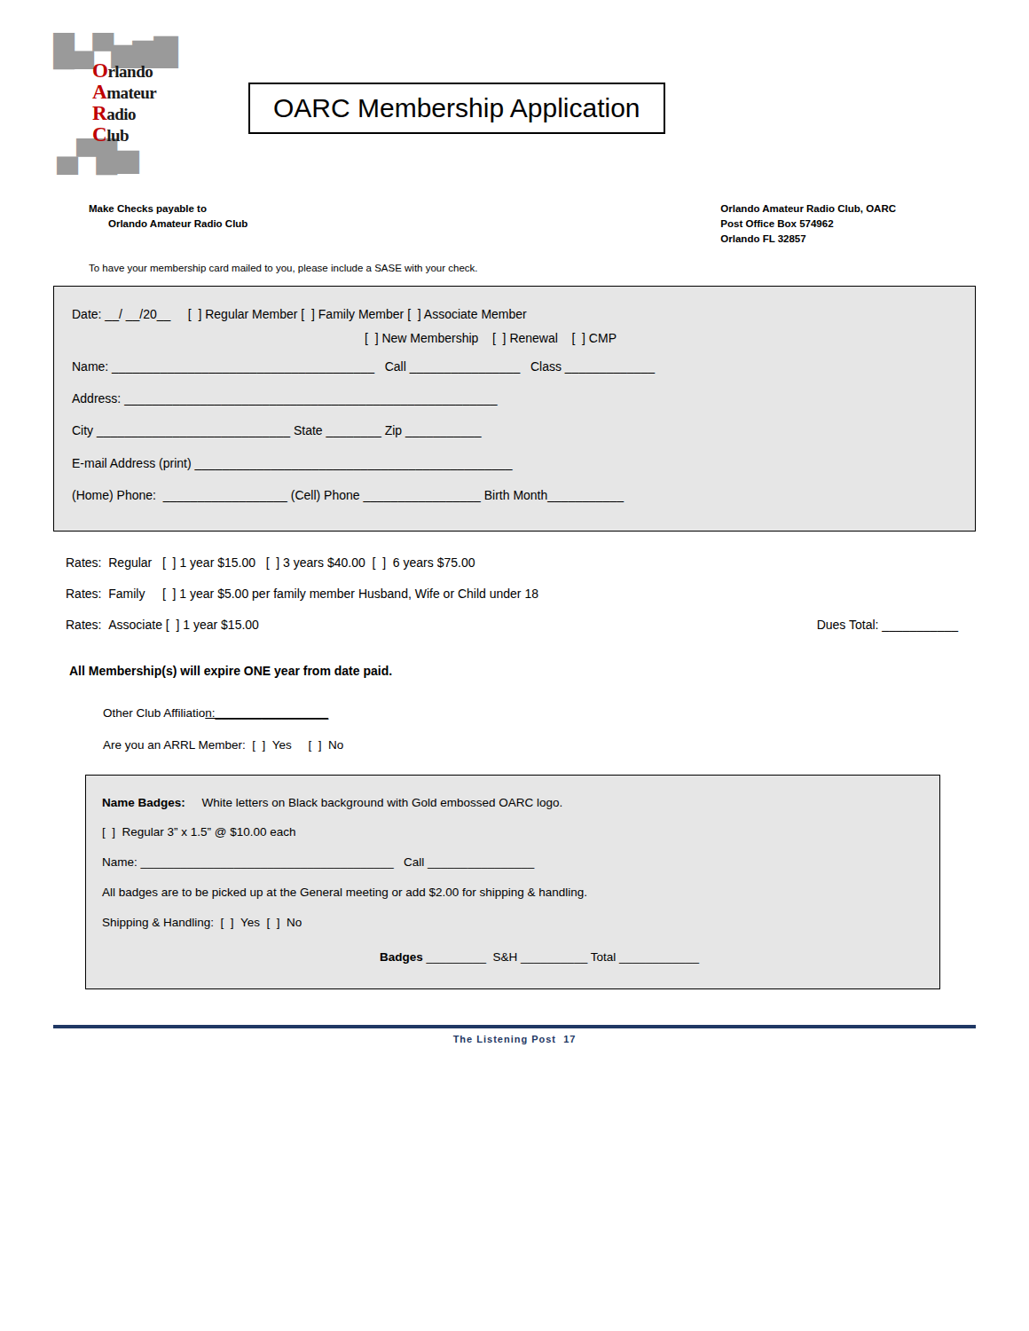█▄▀▅▆▇
▄▀█▅
Orlando
Amateur
Radio
Club
OARC Membership Application
Make Checks payable to
Orlando Amateur Radio Club
Orlando Amateur Radio Club, OARC
Post Office Box 574962
Orlando FL 32857
To have your membership card mailed to you, please include a SASE with your check.
Date: __/ __/20__ [ ] Regular Member [ ] Family Member [ ] Associate Member [ ] New Membership [ ] Renewal [ ] CMP
Name: ______________________________________ Call ________________ Class _____________
Address: ______________________________________________________
City ____________________________ State ________ Zip ___________
E-mail Address (print) ______________________________________________
(Home) Phone: __________________ (Cell) Phone _________________ Birth Month___________
Rates: Regular [ ] 1 year $15.00 [ ] 3 years $40.00 [ ] 6 years $75.00
Rates: Family [ ] 1 year $5.00 per family member Husband, Wife or Child under 18
Rates: Associate [ ] 1 year $15.00 Dues Total: ___________
All Membership(s) will expire ONE year from date paid.
Other Club Affiliation:_________________
Are you an ARRL Member: [ ] Yes [ ] No
Name Badges: White letters on Black background with Gold embossed OARC logo.
[ ] Regular 3” x 1.5” @ $10.00 each
Name: ______________________________________ Call ________________
All badges are to be picked up at the General meeting or add $2.00 for shipping & handling.
Shipping & Handling: [ ] Yes [ ] No
Badges _________ S&H __________ Total ____________
The Listening Post 17